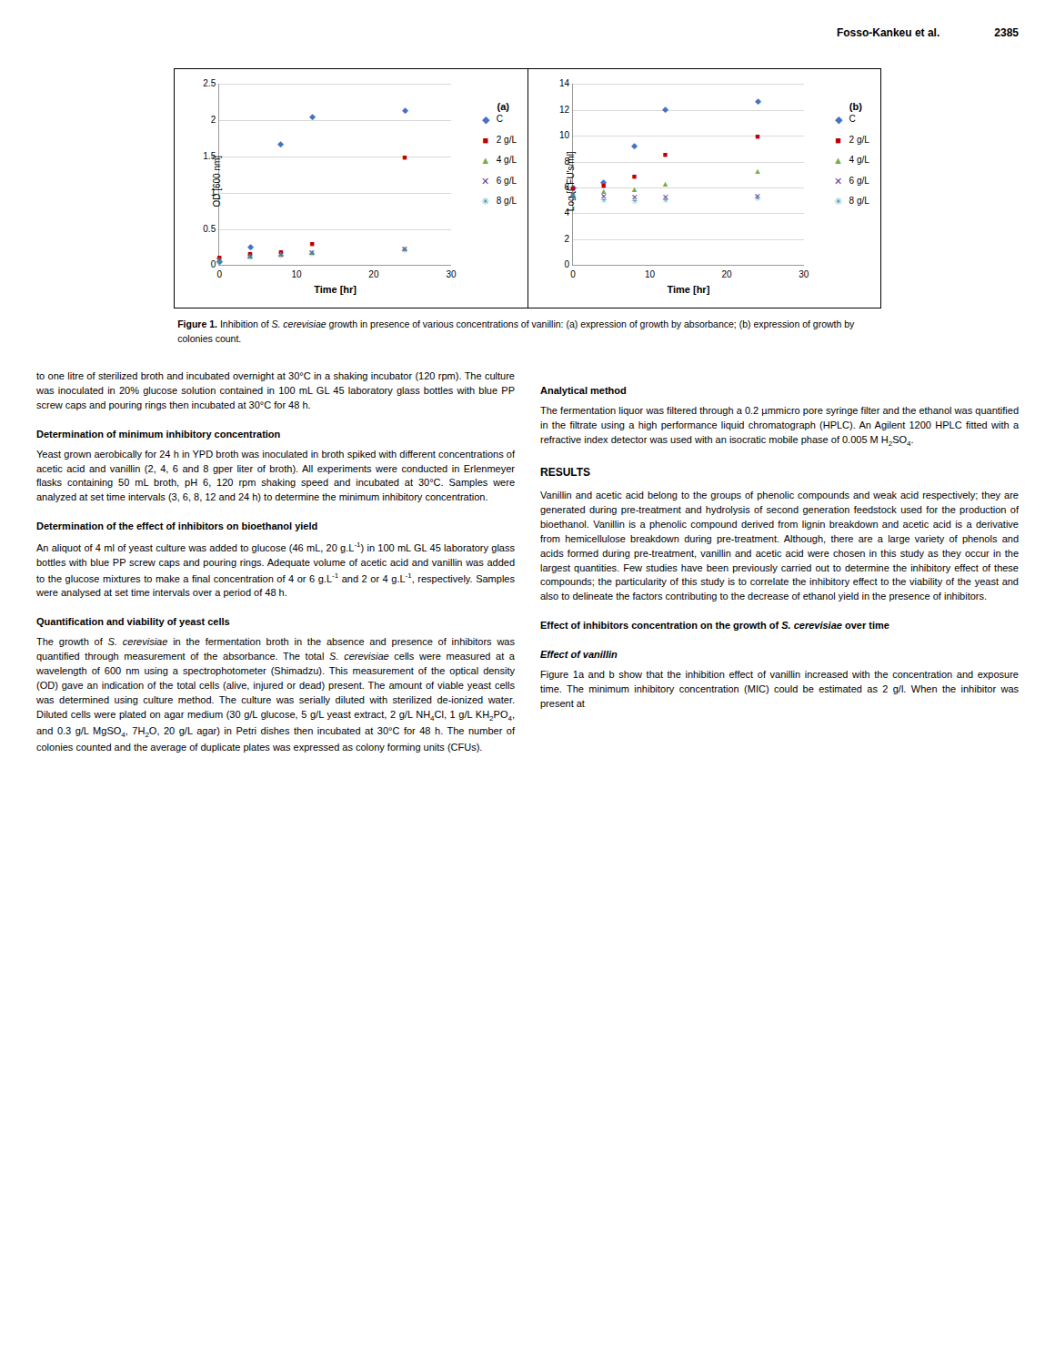Fosso-Kankeu et al. 2385
(a)
2.5
2
1.5
1
0.5
0
OD [600 nm]
0
10
20
30
Time [hr]
◆
◆
◆
◆
◆
■
■
■
■
■
▲
▲
▲
▲
▲
✕
✕
✕
✕
✕
✳
✳
✳
✳
✳
◆C
■2 g/L
▲4 g/L
✕6 g/L
✳8 g/L
(b)
14
12
10
8
6
4
2
0
Log [CFU's/ml]
0
10
20
30
Time [hr]
◆
◆
◆
◆
◆
■
■
■
■
■
▲
▲
▲
▲
▲
✕
✕
✕
✕
✕
✳
✳
✳
✳
✳
◆C
■2 g/L
▲4 g/L
✕6 g/L
✳8 g/L
Figure 1. Inhibition of S. cerevisiae growth in presence of various concentrations of vanillin: (a) expression of growth by absorbance; (b) expression of growth by colonies count.
to one litre of sterilized broth and incubated overnight at 30°C in a shaking incubator (120 rpm). The culture was inoculated in 20% glucose solution contained in 100 mL GL 45 laboratory glass bottles with blue PP screw caps and pouring rings then incubated at 30°C for 48 h.
Determination of minimum inhibitory concentration
Yeast grown aerobically for 24 h in YPD broth was inoculated in broth spiked with different concentrations of acetic acid and vanillin (2, 4, 6 and 8 gper liter of broth). All experiments were conducted in Erlenmeyer flasks containing 50 mL broth, pH 6, 120 rpm shaking speed and incubated at 30°C. Samples were analyzed at set time intervals (3, 6, 8, 12 and 24 h) to determine the minimum inhibitory concentration.
Determination of the effect of inhibitors on bioethanol yield
An aliquot of 4 ml of yeast culture was added to glucose (46 mL, 20 g.L-1) in 100 mL GL 45 laboratory glass bottles with blue PP screw caps and pouring rings. Adequate volume of acetic acid and vanillin was added to the glucose mixtures to make a final concentration of 4 or 6 g.L-1 and 2 or 4 g.L-1, respectively. Samples were analysed at set time intervals over a period of 48 h.
Quantification and viability of yeast cells
The growth of S. cerevisiae in the fermentation broth in the absence and presence of inhibitors was quantified through measurement of the absorbance. The total S. cerevisiae cells were measured at a wavelength of 600 nm using a spectrophotometer (Shimadzu). This measurement of the optical density (OD) gave an indication of the total cells (alive, injured or dead) present. The amount of viable yeast cells was determined using culture method. The culture was serially diluted with sterilized de-ionized water. Diluted cells were plated on agar medium (30 g/L glucose, 5 g/L yeast extract, 2 g/L NH4Cl, 1 g/L KH2PO4, and 0.3 g/L MgSO4, 7H2O, 20 g/L agar) in Petri dishes then incubated at 30°C for 48 h. The number of colonies counted and the average of duplicate plates was expressed as colony forming units (CFUs).
Analytical method
The fermentation liquor was filtered through a 0.2 µmmicro pore syringe filter and the ethanol was quantified in the filtrate using a high performance liquid chromatograph (HPLC). An Agilent 1200 HPLC fitted with a refractive index detector was used with an isocratic mobile phase of 0.005 M H2SO4.
RESULTS
Vanillin and acetic acid belong to the groups of phenolic compounds and weak acid respectively; they are generated during pre-treatment and hydrolysis of second generation feedstock used for the production of bioethanol. Vanillin is a phenolic compound derived from lignin breakdown and acetic acid is a derivative from hemicellulose breakdown during pre-treatment. Although, there are a large variety of phenols and acids formed during pre-treatment, vanillin and acetic acid were chosen in this study as they occur in the largest quantities. Few studies have been previously carried out to determine the inhibitory effect of these compounds; the particularity of this study is to correlate the inhibitory effect to the viability of the yeast and also to delineate the factors contributing to the decrease of ethanol yield in the presence of inhibitors.
Effect of inhibitors concentration on the growth of S. cerevisiae over time
Effect of vanillin
Figure 1a and b show that the inhibition effect of vanillin increased with the concentration and exposure time. The minimum inhibitory concentration (MIC) could be estimated as 2 g/l. When the inhibitor was present at